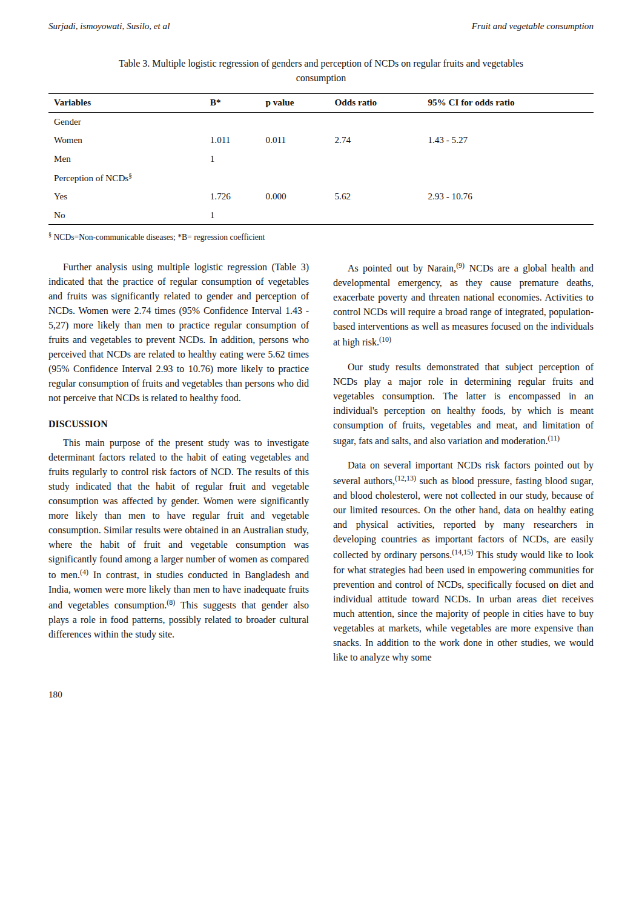Surjadi, ismoyowati, Susilo, et al Fruit and vegetable consumption
Table 3. Multiple logistic regression of genders and perception of NCDs on regular fruits and vegetables consumption
| Variables | B* | p value | Odds ratio | 95% CI for odds ratio |
| --- | --- | --- | --- | --- |
| Gender | | | | |
| Women | 1.011 | 0.011 | 2.74 | 1.43 - 5.27 |
| Men | 1 | | | |
| Perception of NCDs § | | | | |
| Yes | 1.726 | 0.000 | 5.62 | 2.93 - 10.76 |
| No | 1 | | | |
§ NCDs=Non-communicable diseases; *B= regression coefficient
Further analysis using multiple logistic regression (Table 3) indicated that the practice of regular consumption of vegetables and fruits was significantly related to gender and perception of NCDs. Women were 2.74 times (95% Confidence Interval 1.43 - 5,27) more likely than men to practice regular consumption of fruits and vegetables to prevent NCDs. In addition, persons who perceived that NCDs are related to healthy eating were 5.62 times (95% Confidence Interval 2.93 to 10.76) more likely to practice regular consumption of fruits and vegetables than persons who did not perceive that NCDs is related to healthy food.
DISCUSSION
This main purpose of the present study was to investigate determinant factors related to the habit of eating vegetables and fruits regularly to control risk factors of NCD. The results of this study indicated that the habit of regular fruit and vegetable consumption was affected by gender. Women were significantly more likely than men to have regular fruit and vegetable consumption. Similar results were obtained in an Australian study, where the habit of fruit and vegetable consumption was significantly found among a larger number of women as compared to men.(4) In contrast, in studies conducted in Bangladesh and India, women were more likely than men to have inadequate fruits and vegetables consumption.(8) This suggests that gender also plays a role in food patterns, possibly related to broader cultural differences within the study site.
As pointed out by Narain,(9) NCDs are a global health and developmental emergency, as they cause premature deaths, exacerbate poverty and threaten national economies. Activities to control NCDs will require a broad range of integrated, population-based interventions as well as measures focused on the individuals at high risk.(10)
Our study results demonstrated that subject perception of NCDs play a major role in determining regular fruits and vegetables consumption. The latter is encompassed in an individual's perception on healthy foods, by which is meant consumption of fruits, vegetables and meat, and limitation of sugar, fats and salts, and also variation and moderation.(11)
Data on several important NCDs risk factors pointed out by several authors,(12,13) such as blood pressure, fasting blood sugar, and blood cholesterol, were not collected in our study, because of our limited resources. On the other hand, data on healthy eating and physical activities, reported by many researchers in developing countries as important factors of NCDs, are easily collected by ordinary persons.(14,15) This study would like to look for what strategies had been used in empowering communities for prevention and control of NCDs, specifically focused on diet and individual attitude toward NCDs. In urban areas diet receives much attention, since the majority of people in cities have to buy vegetables at markets, while vegetables are more expensive than snacks. In addition to the work done in other studies, we would like to analyze why some
180